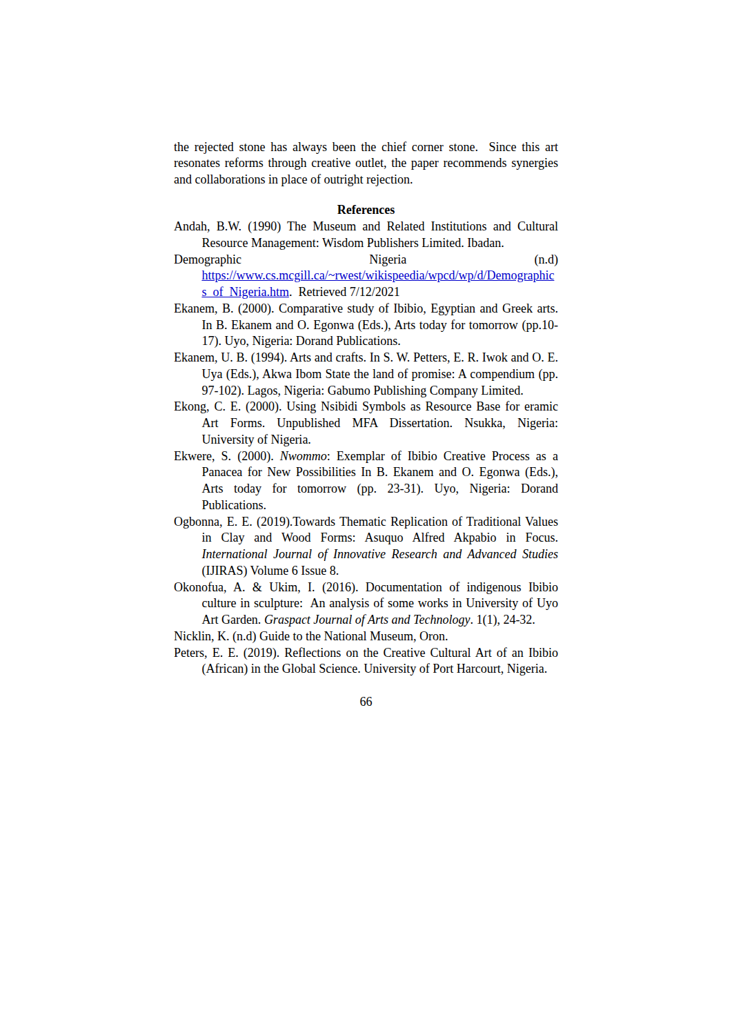the rejected stone has always been the chief corner stone. Since this art resonates reforms through creative outlet, the paper recommends synergies and collaborations in place of outright rejection.
References
Andah, B.W. (1990) The Museum and Related Institutions and Cultural Resource Management: Wisdom Publishers Limited. Ibadan.
Demographic Nigeria(n.d)
https://www.cs.mcgill.ca/~rwest/wikispeedia/wpcd/wp/d/Demographics_of_Nigeria.htm. Retrieved 7/12/2021
Ekanem, B. (2000). Comparative study of Ibibio, Egyptian and Greek arts. In B. Ekanem and O. Egonwa (Eds.), Arts today for tomorrow (pp.10-17). Uyo, Nigeria: Dorand Publications.
Ekanem, U. B. (1994). Arts and crafts. In S. W. Petters, E. R. Iwok and O. E. Uya (Eds.), Akwa Ibom State the land of promise: A compendium (pp. 97-102). Lagos, Nigeria: Gabumo Publishing Company Limited.
Ekong, C. E. (2000). Using Nsibidi Symbols as Resource Base for eramic Art Forms. Unpublished MFA Dissertation. Nsukka, Nigeria: University of Nigeria.
Ekwere, S. (2000). Nwommo: Exemplar of Ibibio Creative Process as a Panacea for New Possibilities In B. Ekanem and O. Egonwa (Eds.), Arts today for tomorrow (pp. 23-31). Uyo, Nigeria: Dorand Publications.
Ogbonna, E. E. (2019).Towards Thematic Replication of Traditional Values in Clay and Wood Forms: Asuquo Alfred Akpabio in Focus. International Journal of Innovative Research and Advanced Studies (IJIRAS) Volume 6 Issue 8.
Okonofua, A. & Ukim, I. (2016). Documentation of indigenous Ibibio culture in sculpture: An analysis of some works in University of Uyo Art Garden. Graspact Journal of Arts and Technology. 1(1), 24-32.
Nicklin, K. (n.d) Guide to the National Museum, Oron.
Peters, E. E. (2019). Reflections on the Creative Cultural Art of an Ibibio (African) in the Global Science. University of Port Harcourt, Nigeria.
66